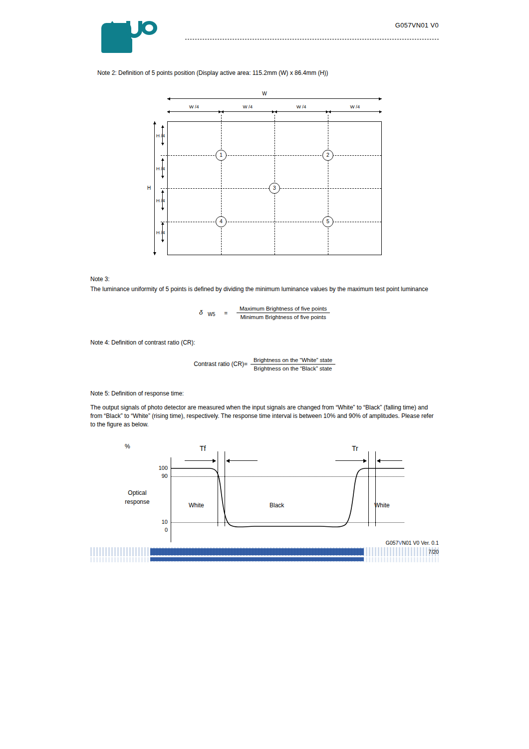G057VN01 V0
Note 2: Definition of 5 points position (Display active area: 115.2mm (W) x 86.4mm (H))
W
W /4
W /4
W /4
W /4
H
H /4
H /4
H /4
H /4
1
2
3
4
5
Note 3:
The luminance uniformity of 5 points is defined by dividing the minimum luminance values by the maximum test point luminance
δW5 = Maximum Brightness of five points
Minimum Brightness of five points
Note 4: Definition of contrast ratio (CR):
Contrast ratio (CR)= Brightness on the “White” state
Brightness on the “Black” state
Note 5: Definition of response time:
The output signals of photo detector are measured when the input signals are changed from “White” to “Black” (falling time) and from “Black” to “White” (rising time), respectively. The response time interval is between 10% and 90% of amplitudes. Please refer to the figure as below.
%
Tf
Tr
100
90
10
0
Optical
response
White
Black
White
G057VN01 V0 Ver. 0.1
7/20